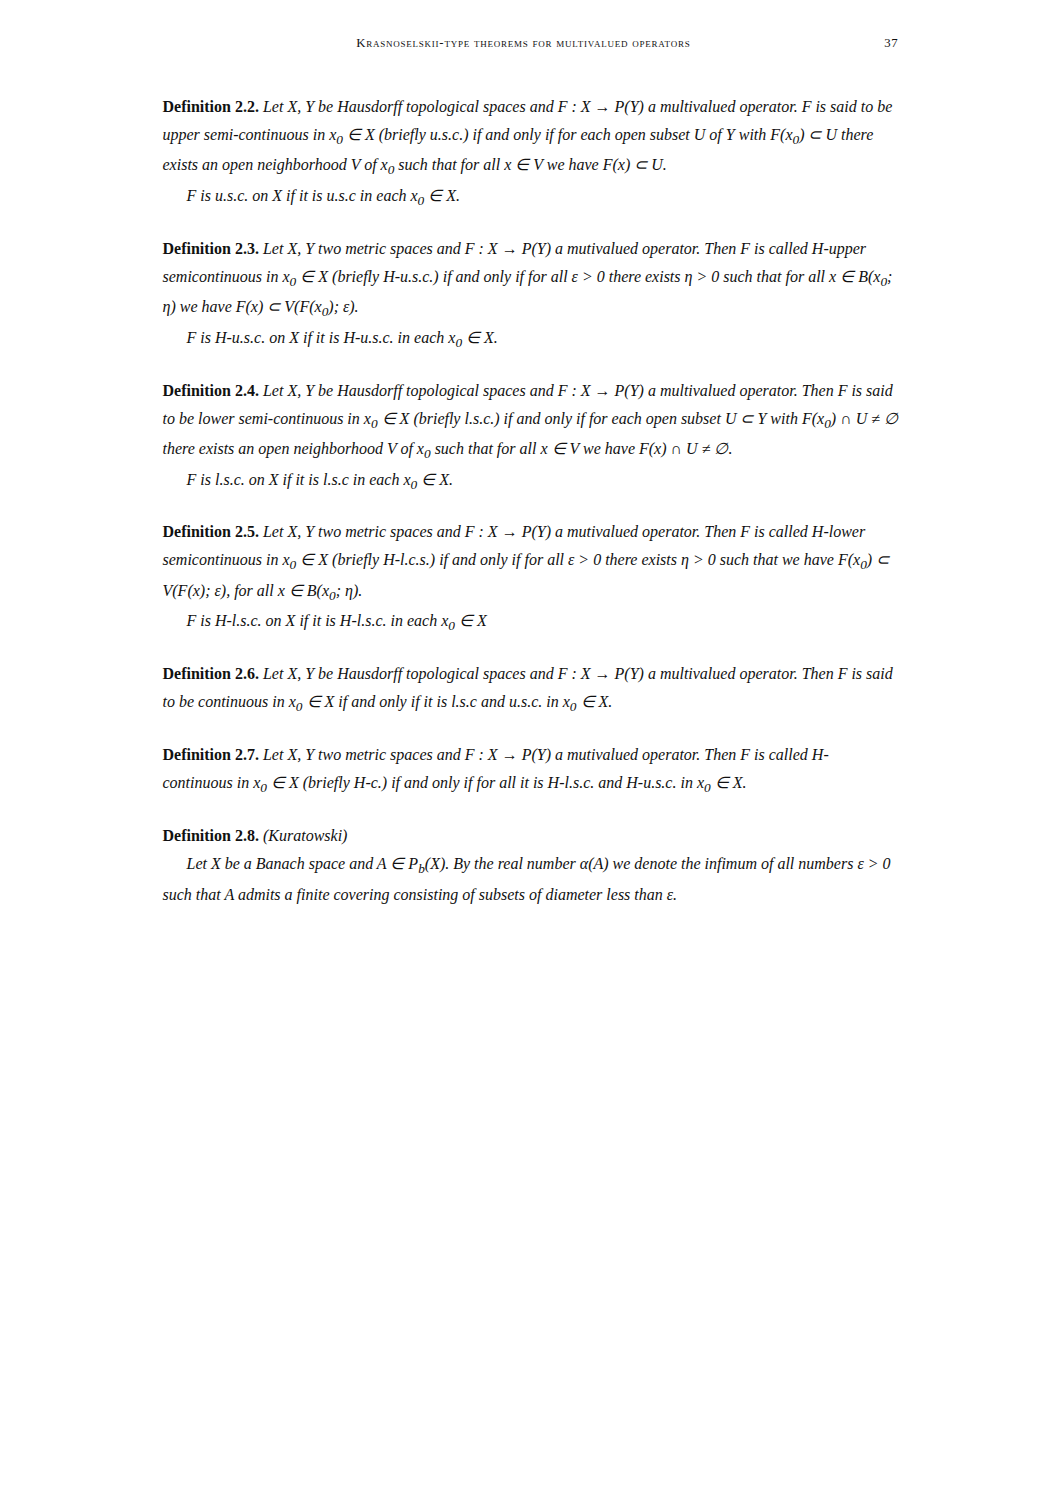Krasnoselskii-type theorems for multivalued operators 37
Definition 2.2. Let X, Y be Hausdorff topological spaces and F : X → P(Y) a multivalued operator. F is said to be upper semi-continuous in x0 ∈ X (briefly u.s.c.) if and only if for each open subset U of Y with F(x0) ⊂ U there exists an open neighborhood V of x0 such that for all x ∈ V we have F(x) ⊂ U.
F is u.s.c. on X if it is u.s.c in each x0 ∈ X.
Definition 2.3. Let X, Y two metric spaces and F : X → P(Y) a mutivalued operator. Then F is called H-upper semicontinuous in x0 ∈ X (briefly H-u.s.c.) if and only if for all ε > 0 there exists η > 0 such that for all x ∈ B(x0; η) we have F(x) ⊂ V(F(x0); ε).
F is H-u.s.c. on X if it is H-u.s.c. in each x0 ∈ X.
Definition 2.4. Let X, Y be Hausdorff topological spaces and F : X → P(Y) a multivalued operator. Then F is said to be lower semi-continuous in x0 ∈ X (briefly l.s.c.) if and only if for each open subset U ⊂ Y with F(x0) ∩ U ≠ ∅ there exists an open neighborhood V of x0 such that for all x ∈ V we have F(x) ∩ U ≠ ∅.
F is l.s.c. on X if it is l.s.c in each x0 ∈ X.
Definition 2.5. Let X, Y two metric spaces and F : X → P(Y) a mutivalued operator. Then F is called H-lower semicontinuous in x0 ∈ X (briefly H-l.c.s.) if and only if for all ε > 0 there exists η > 0 such that we have F(x0) ⊂ V(F(x); ε), for all x ∈ B(x0; η).
F is H-l.s.c. on X if it is H-l.s.c. in each x0 ∈ X
Definition 2.6. Let X, Y be Hausdorff topological spaces and F : X → P(Y) a multivalued operator. Then F is said to be continuous in x0 ∈ X if and only if it is l.s.c and u.s.c. in x0 ∈ X.
Definition 2.7. Let X, Y two metric spaces and F : X → P(Y) a mutivalued operator. Then F is called H-continuous in x0 ∈ X (briefly H-c.) if and only if for all it is H-l.s.c. and H-u.s.c. in x0 ∈ X.
Definition 2.8. (Kuratowski)
Let X be a Banach space and A ∈ Pb(X). By the real number α(A) we denote the infimum of all numbers ε > 0 such that A admits a finite covering consisting of subsets of diameter less than ε.